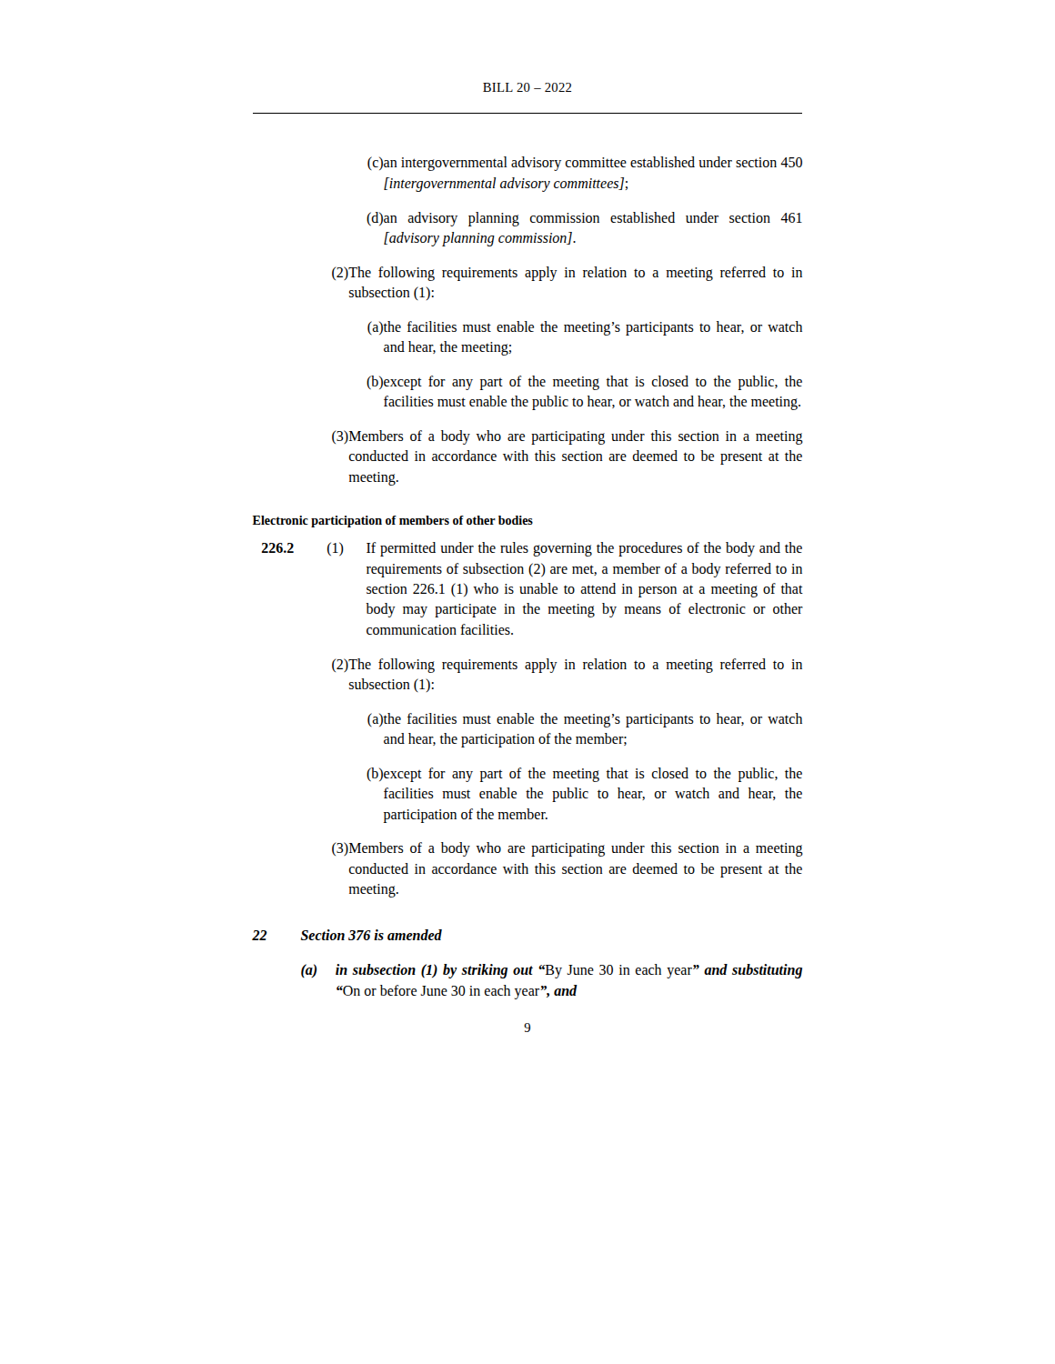BILL 20 – 2022
(c)
an intergovernmental advisory committee established under section 450 [intergovernmental advisory committees];
(d)
an advisory planning commission established under section 461 [advisory planning commission].
(2)
The following requirements apply in relation to a meeting referred to in subsection (1):
(a)
the facilities must enable the meeting’s participants to hear, or watch and hear, the meeting;
(b)
except for any part of the meeting that is closed to the public, the facilities must enable the public to hear, or watch and hear, the meeting.
(3)
Members of a body who are participating under this section in a meeting conducted in accordance with this section are deemed to be present at the meeting.
Electronic participation of members of other bodies
226.2
(1)
If permitted under the rules governing the procedures of the body and the requirements of subsection (2) are met, a member of a body referred to in section 226.1 (1) who is unable to attend in person at a meeting of that body may participate in the meeting by means of electronic or other communication facilities.
(2)
The following requirements apply in relation to a meeting referred to in subsection (1):
(a)
the facilities must enable the meeting’s participants to hear, or watch and hear, the participation of the member;
(b)
except for any part of the meeting that is closed to the public, the facilities must enable the public to hear, or watch and hear, the participation of the member.
(3)
Members of a body who are participating under this section in a meeting conducted in accordance with this section are deemed to be present at the meeting.
22
Section 376 is amended
(a)
in subsection (1) by striking out “By June 30 in each year” and substituting “On or before June 30 in each year”, and
9